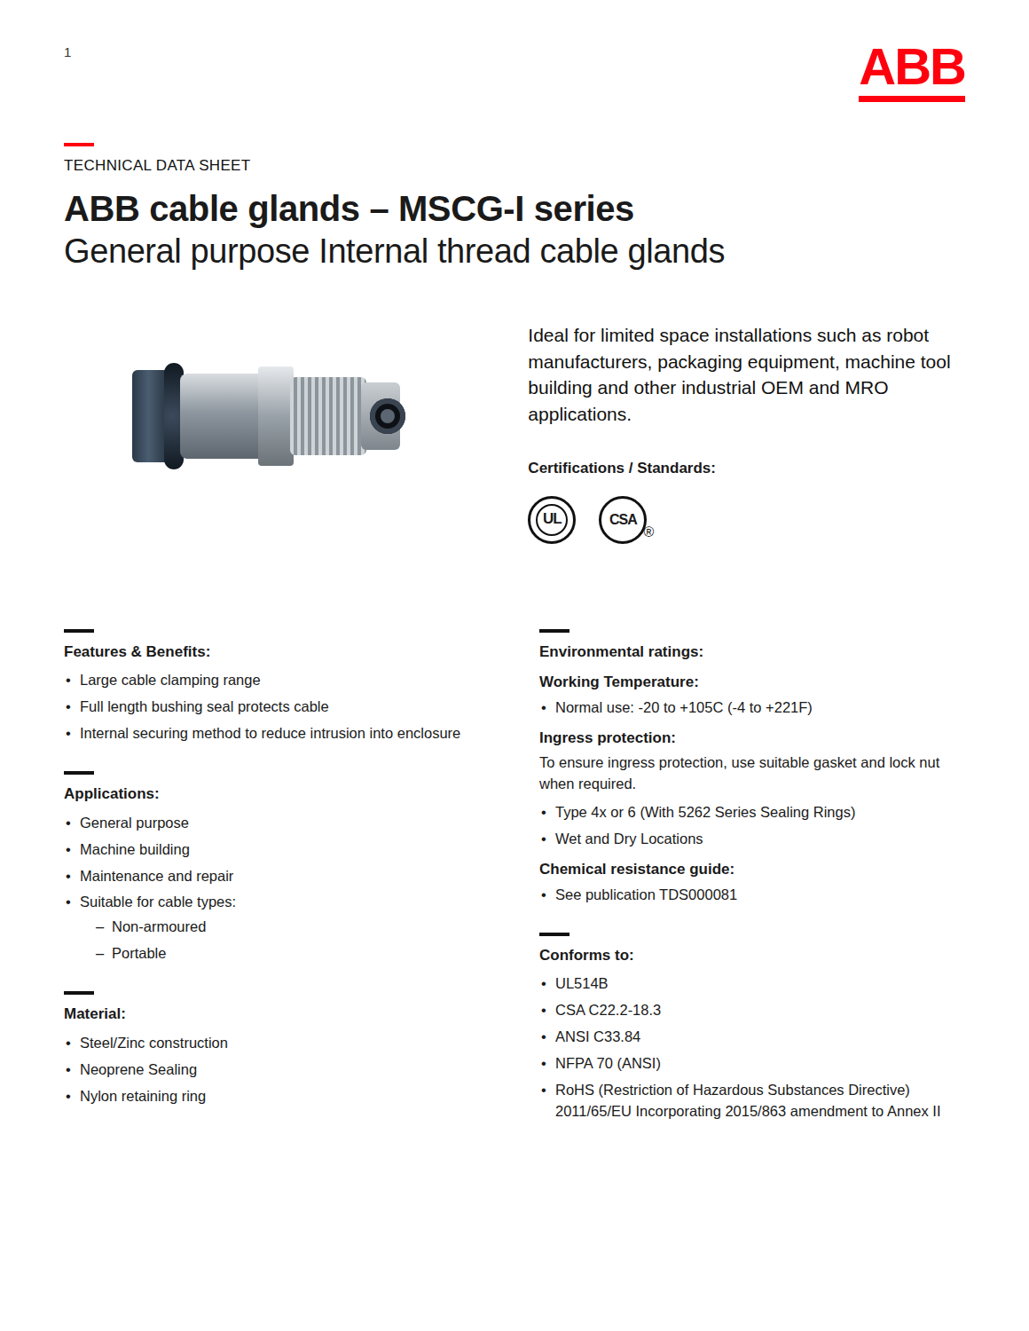1
ABB
TECHNICAL DATA SHEET
ABB cable glands – MSCG-I series General purpose Internal thread cable glands
Ideal for limited space installations such as robot manufacturers, packaging equipment, machine tool building and other industrial OEM and MRO applications.
Certifications / Standards:
UL
CSA®
Features & Benefits:
Large cable clamping range
Full length bushing seal protects cable
Internal securing method to reduce intrusion into enclosure
Applications:
General purpose
Machine building
Maintenance and repair
Suitable for cable types:
Non-armoured
Portable
Material:
Steel/Zinc construction
Neoprene Sealing
Nylon retaining ring
Environmental ratings:
Working Temperature:
Normal use: -20 to +105C (-4 to +221F)
Ingress protection:
To ensure ingress protection, use suitable gasket and lock nut when required.
Type 4x or 6 (With 5262 Series Sealing Rings)
Wet and Dry Locations
Chemical resistance guide:
See publication TDS000081
Conforms to:
UL514B
CSA C22.2-18.3
ANSI C33.84
NFPA 70 (ANSI)
RoHS (Restriction of Hazardous Substances Directive) 2011/65/EU Incorporating 2015/863 amendment to Annex II